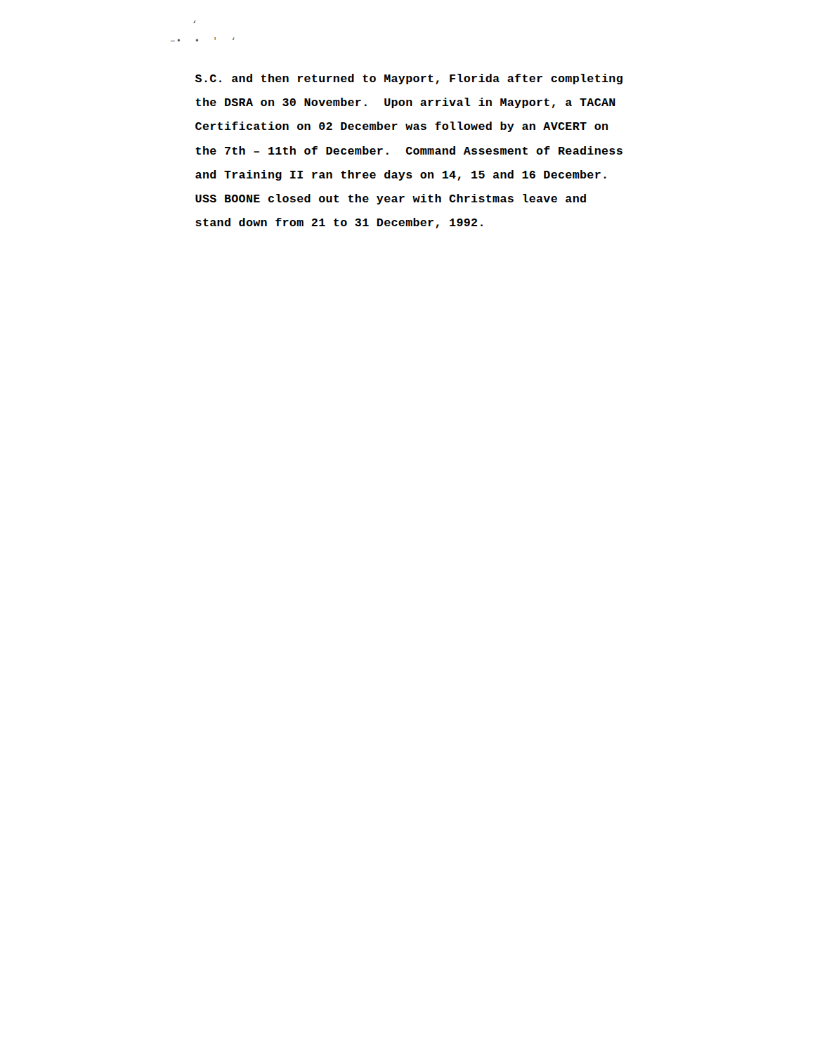‘
−• • ′ ‘
S.C. and then returned to Mayport, Florida after completing the DSRA on 30 November. Upon arrival in Mayport, a TACAN Certification on 02 December was followed by an AVCERT on the 7th – 11th of December. Command Assesment of Readiness and Training II ran three days on 14, 15 and 16 December. USS BOONE closed out the year with Christmas leave and stand down from 21 to 31 December, 1992.